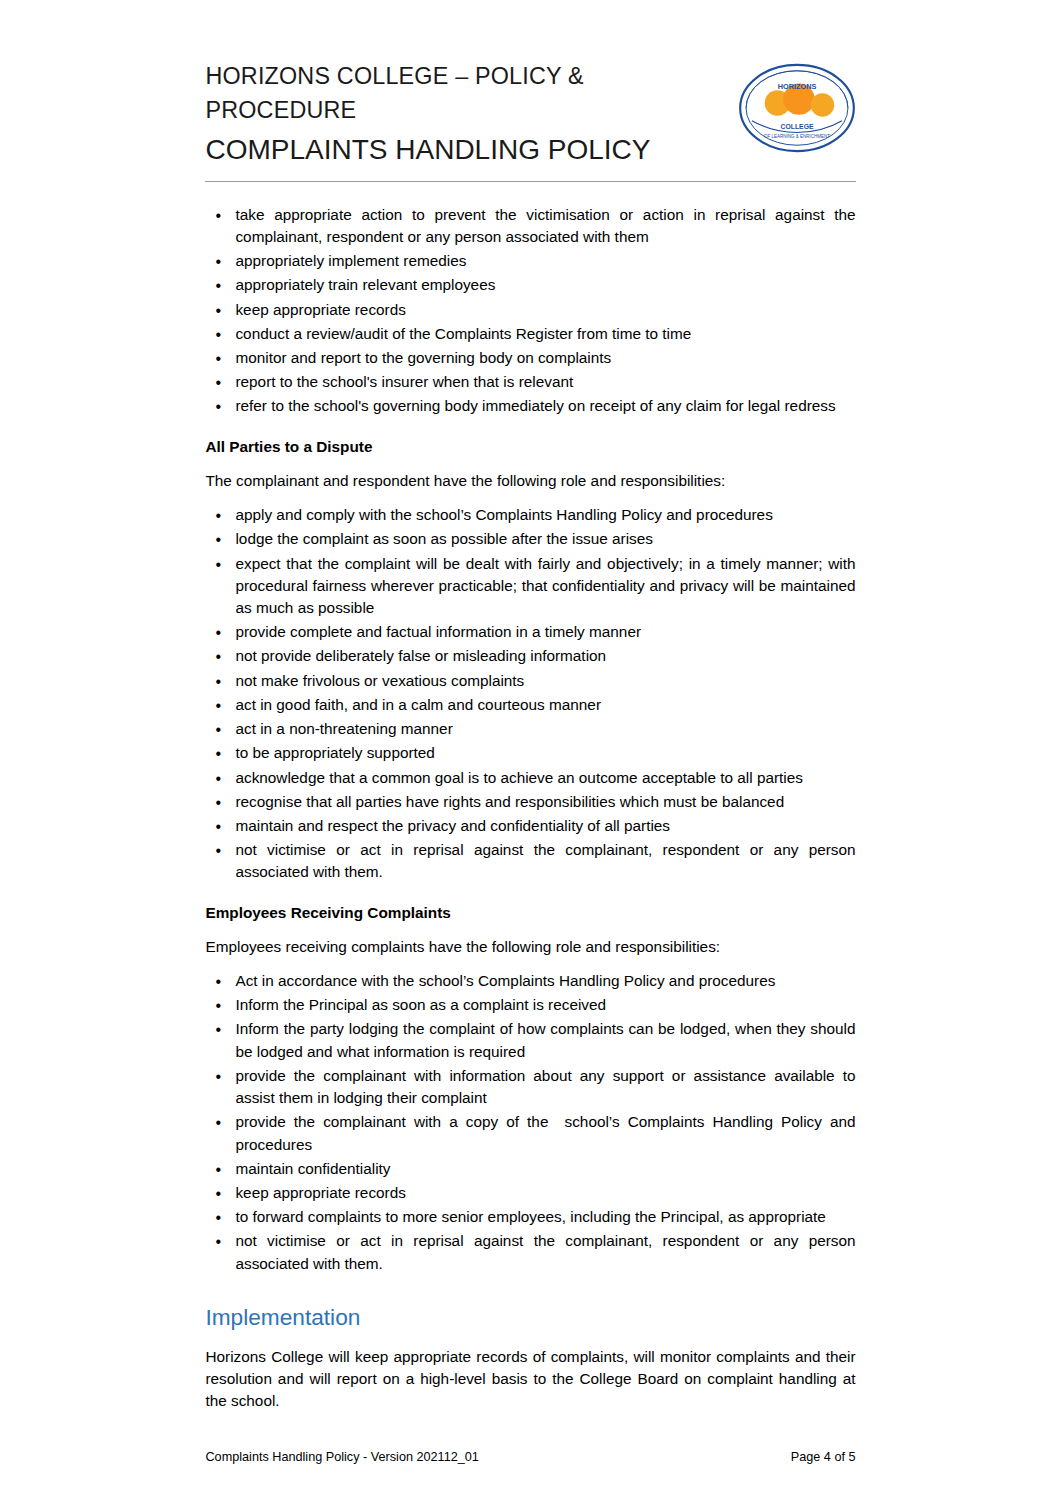HORIZONS COLLEGE – POLICY & PROCEDURE
COMPLAINTS HANDLING POLICY
Horizons College logo HORIZONS COLLEGE OF LEARNING & ENRICHMENT
take appropriate action to prevent the victimisation or action in reprisal against the complainant, respondent or any person associated with them
appropriately implement remedies
appropriately train relevant employees
keep appropriate records
conduct a review/audit of the Complaints Register from time to time
monitor and report to the governing body on complaints
report to the school's insurer when that is relevant
refer to the school's governing body immediately on receipt of any claim for legal redress
All Parties to a Dispute
The complainant and respondent have the following role and responsibilities:
apply and comply with the school’s Complaints Handling Policy and procedures
lodge the complaint as soon as possible after the issue arises
expect that the complaint will be dealt with fairly and objectively; in a timely manner; with procedural fairness wherever practicable; that confidentiality and privacy will be maintained as much as possible
provide complete and factual information in a timely manner
not provide deliberately false or misleading information
not make frivolous or vexatious complaints
act in good faith, and in a calm and courteous manner
act in a non-threatening manner
to be appropriately supported
acknowledge that a common goal is to achieve an outcome acceptable to all parties
recognise that all parties have rights and responsibilities which must be balanced
maintain and respect the privacy and confidentiality of all parties
not victimise or act in reprisal against the complainant, respondent or any person associated with them.
Employees Receiving Complaints
Employees receiving complaints have the following role and responsibilities:
Act in accordance with the school’s Complaints Handling Policy and procedures
Inform the Principal as soon as a complaint is received
Inform the party lodging the complaint of how complaints can be lodged, when they should be lodged and what information is required
provide the complainant with information about any support or assistance available to assist them in lodging their complaint
provide the complainant with a copy of the school’s Complaints Handling Policy and procedures
maintain confidentiality
keep appropriate records
to forward complaints to more senior employees, including the Principal, as appropriate
not victimise or act in reprisal against the complainant, respondent or any person associated with them.
Implementation
Horizons College will keep appropriate records of complaints, will monitor complaints and their resolution and will report on a high-level basis to the College Board on complaint handling at the school.
Complaints Handling Policy - Version 202112_01
Page 4 of 5